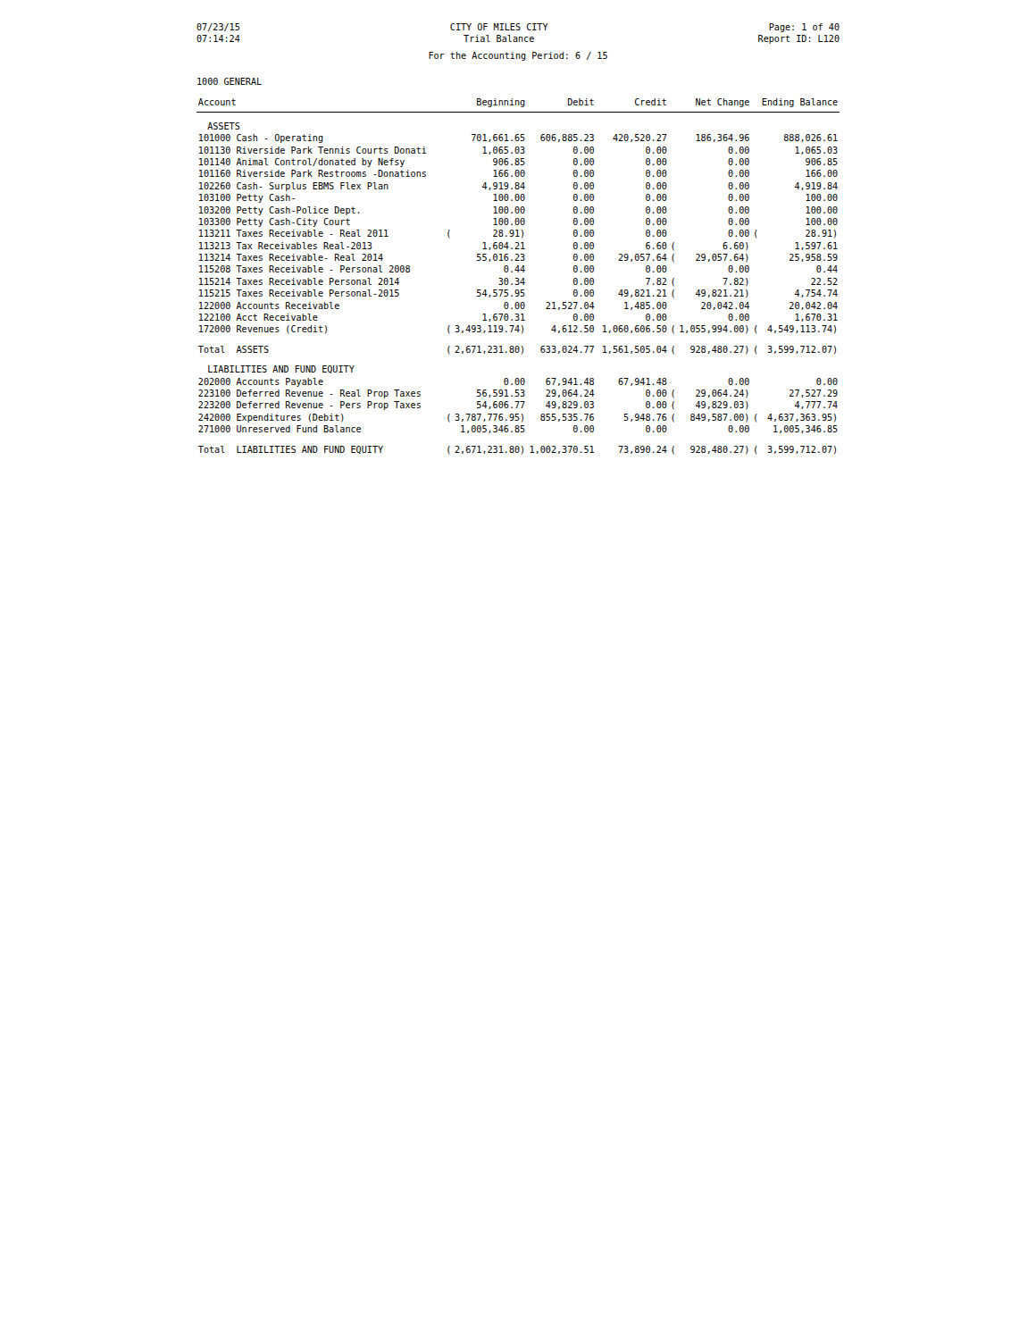07/23/15 07:14:24
CITY OF MILES CITY Trial Balance
Page: 1 of 40 Report ID: L120
For the Accounting Period: 6 / 15
1000 GENERAL
| Account | | Beginning | Debit | | Credit | | Net Change | | Ending Balance |
| --- | --- | --- | --- | --- | --- | --- | --- | --- | --- |
| ASSETS | |
| 101000 Cash - Operating | | 701,661.65 | 606,885.23 | | 420,520.27 | | 186,364.96 | | 888,026.61 |
| 101130 Riverside Park Tennis Courts Donati | | 1,065.03 | 0.00 | | 0.00 | | 0.00 | | 1,065.03 |
| 101140 Animal Control/donated by Nefsy | | 906.85 | 0.00 | | 0.00 | | 0.00 | | 906.85 |
| 101160 Riverside Park Restrooms -Donations | | 166.00 | 0.00 | | 0.00 | | 0.00 | | 166.00 |
| 102260 Cash- Surplus EBMS Flex Plan | | 4,919.84 | 0.00 | | 0.00 | | 0.00 | | 4,919.84 |
| 103100 Petty Cash- | | 100.00 | 0.00 | | 0.00 | | 0.00 | | 100.00 |
| 103200 Petty Cash-Police Dept. | | 100.00 | 0.00 | | 0.00 | | 0.00 | | 100.00 |
| 103300 Petty Cash-City Court | | 100.00 | 0.00 | | 0.00 | | 0.00 | | 100.00 |
| 113211 Taxes Receivable - Real 2011 | ( | 28.91) | 0.00 | | 0.00 | | 0.00 | ( | 28.91) |
| 113213 Tax Receivables Real-2013 | | 1,604.21 | 0.00 | | 6.60 | ( | 6.60) | | 1,597.61 |
| 113214 Taxes Receivable- Real 2014 | | 55,016.23 | 0.00 | | 29,057.64 | ( | 29,057.64) | | 25,958.59 |
| 115208 Taxes Receivable - Personal 2008 | | 0.44 | 0.00 | | 0.00 | | 0.00 | | 0.44 |
| 115214 Taxes Receivable Personal 2014 | | 30.34 | 0.00 | | 7.82 | ( | 7.82) | | 22.52 |
| 115215 Taxes Receivable Personal-2015 | | 54,575.95 | 0.00 | | 49,821.21 | ( | 49,821.21) | | 4,754.74 |
| 122000 Accounts Receivable | | 0.00 | 21,527.04 | | 1,485.00 | | 20,042.04 | | 20,042.04 |
| 122100 Acct Receivable | | 1,670.31 | 0.00 | | 0.00 | | 0.00 | | 1,670.31 |
| 172000 Revenues (Credit) | ( | 3,493,119.74) | 4,612.50 | | 1,060,606.50 | ( | 1,055,994.00) | ( | 4,549,113.74) |
| Total ASSETS | ( | 2,671,231.80) | 633,024.77 | | 1,561,505.04 | ( | 928,480.27) | ( | 3,599,712.07) |
| LIABILITIES AND FUND EQUITY | |
| 202000 Accounts Payable | | 0.00 | 67,941.48 | | 67,941.48 | | 0.00 | | 0.00 |
| 223100 Deferred Revenue - Real Prop Taxes | | 56,591.53 | 29,064.24 | | 0.00 | ( | 29,064.24) | | 27,527.29 |
| 223200 Deferred Revenue - Pers Prop Taxes | | 54,606.77 | 49,829.03 | | 0.00 | ( | 49,829.03) | | 4,777.74 |
| 242000 Expenditures (Debit) | ( | 3,787,776.95) | 855,535.76 | | 5,948.76 | ( | 849,587.00) | ( | 4,637,363.95) |
| 271000 Unreserved Fund Balance | | 1,005,346.85 | 0.00 | | 0.00 | | 0.00 | | 1,005,346.85 |
| Total LIABILITIES AND FUND EQUITY | ( | 2,671,231.80) | 1,002,370.51 | | 73,890.24 | ( | 928,480.27) | ( | 3,599,712.07) |